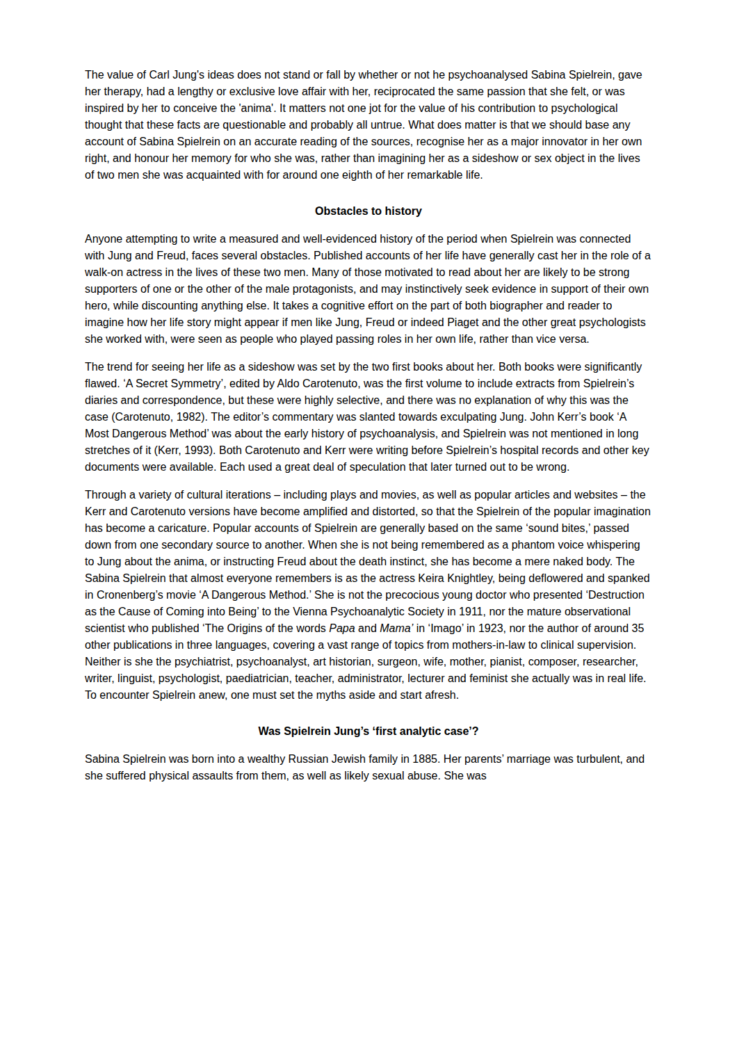The value of Carl Jung's ideas does not stand or fall by whether or not he psychoanalysed Sabina Spielrein, gave her therapy, had a lengthy or exclusive love affair with her, reciprocated the same passion that she felt, or was inspired by her to conceive the 'anima'. It matters not one jot for the value of his contribution to psychological thought that these facts are questionable and probably all untrue. What does matter is that we should base any account of Sabina Spielrein on an accurate reading of the sources, recognise her as a major innovator in her own right, and honour her memory for who she was, rather than imagining her as a sideshow or sex object in the lives of two men she was acquainted with for around one eighth of her remarkable life.
Obstacles to history
Anyone attempting to write a measured and well-evidenced history of the period when Spielrein was connected with Jung and Freud, faces several obstacles. Published accounts of her life have generally cast her in the role of a walk-on actress in the lives of these two men. Many of those motivated to read about her are likely to be strong supporters of one or the other of the male protagonists, and may instinctively seek evidence in support of their own hero, while discounting anything else. It takes a cognitive effort on the part of both biographer and reader to imagine how her life story might appear if men like Jung, Freud or indeed Piaget and the other great psychologists she worked with, were seen as people who played passing roles in her own life, rather than vice versa.
The trend for seeing her life as a sideshow was set by the two first books about her. Both books were significantly flawed. ‘A Secret Symmetry’, edited by Aldo Carotenuto, was the first volume to include extracts from Spielrein’s diaries and correspondence, but these were highly selective, and there was no explanation of why this was the case (Carotenuto, 1982). The editor’s commentary was slanted towards exculpating Jung. John Kerr’s book ‘A Most Dangerous Method’ was about the early history of psychoanalysis, and Spielrein was not mentioned in long stretches of it (Kerr, 1993). Both Carotenuto and Kerr were writing before Spielrein’s hospital records and other key documents were available. Each used a great deal of speculation that later turned out to be wrong.
Through a variety of cultural iterations – including plays and movies, as well as popular articles and websites – the Kerr and Carotenuto versions have become amplified and distorted, so that the Spielrein of the popular imagination has become a caricature. Popular accounts of Spielrein are generally based on the same ‘sound bites,’ passed down from one secondary source to another. When she is not being remembered as a phantom voice whispering to Jung about the anima, or instructing Freud about the death instinct, she has become a mere naked body. The Sabina Spielrein that almost everyone remembers is as the actress Keira Knightley, being deflowered and spanked in Cronenberg’s movie ‘A Dangerous Method.’ She is not the precocious young doctor who presented ‘Destruction as the Cause of Coming into Being’ to the Vienna Psychoanalytic Society in 1911, nor the mature observational scientist who published ‘The Origins of the words Papa and Mama’ in ‘Imago’ in 1923, nor the author of around 35 other publications in three languages, covering a vast range of topics from mothers-in-law to clinical supervision. Neither is she the psychiatrist, psychoanalyst, art historian, surgeon, wife, mother, pianist, composer, researcher, writer, linguist, psychologist, paediatrician, teacher, administrator, lecturer and feminist she actually was in real life. To encounter Spielrein anew, one must set the myths aside and start afresh.
Was Spielrein Jung’s ‘first analytic case’?
Sabina Spielrein was born into a wealthy Russian Jewish family in 1885. Her parents’ marriage was turbulent, and she suffered physical assaults from them, as well as likely sexual abuse. She was